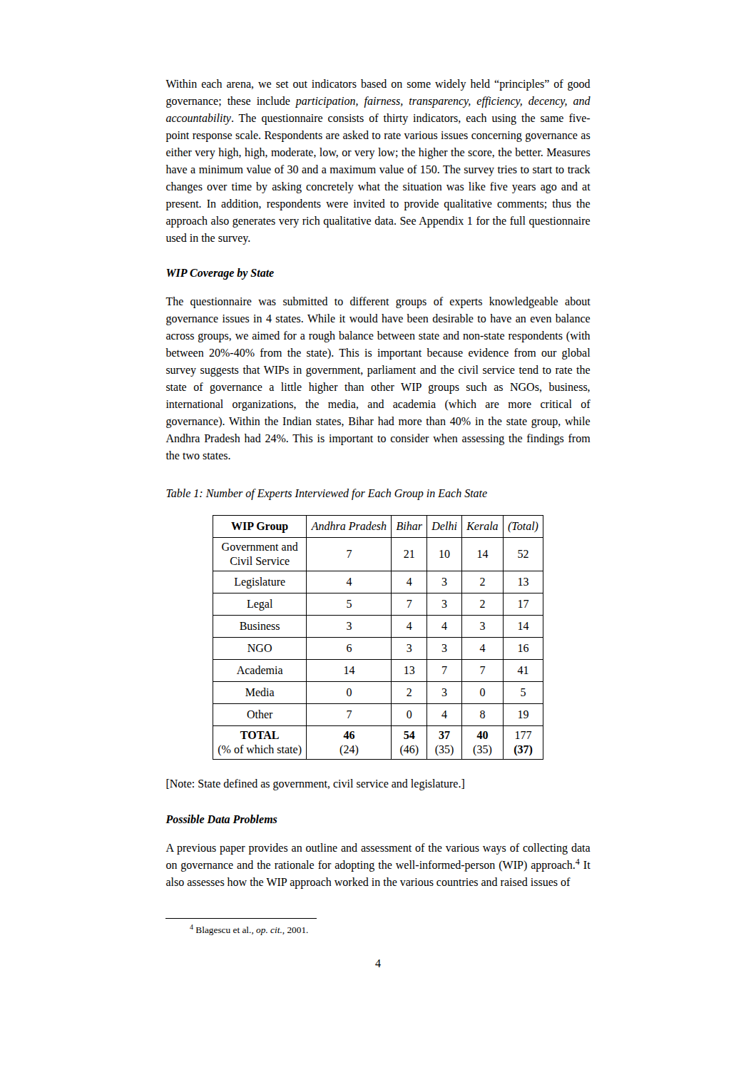Within each arena, we set out indicators based on some widely held “principles” of good governance; these include participation, fairness, transparency, efficiency, decency, and accountability. The questionnaire consists of thirty indicators, each using the same five-point response scale. Respondents are asked to rate various issues concerning governance as either very high, high, moderate, low, or very low; the higher the score, the better. Measures have a minimum value of 30 and a maximum value of 150. The survey tries to start to track changes over time by asking concretely what the situation was like five years ago and at present. In addition, respondents were invited to provide qualitative comments; thus the approach also generates very rich qualitative data. See Appendix 1 for the full questionnaire used in the survey.
WIP Coverage by State
The questionnaire was submitted to different groups of experts knowledgeable about governance issues in 4 states. While it would have been desirable to have an even balance across groups, we aimed for a rough balance between state and non-state respondents (with between 20%-40% from the state). This is important because evidence from our global survey suggests that WIPs in government, parliament and the civil service tend to rate the state of governance a little higher than other WIP groups such as NGOs, business, international organizations, the media, and academia (which are more critical of governance). Within the Indian states, Bihar had more than 40% in the state group, while Andhra Pradesh had 24%. This is important to consider when assessing the findings from the two states.
Table 1: Number of Experts Interviewed for Each Group in Each State
| WIP Group | Andhra Pradesh | Bihar | Delhi | Kerala | (Total) |
| --- | --- | --- | --- | --- | --- |
| Government and Civil Service | 7 | 21 | 10 | 14 | 52 |
| Legislature | 4 | 4 | 3 | 2 | 13 |
| Legal | 5 | 7 | 3 | 2 | 17 |
| Business | 3 | 4 | 4 | 3 | 14 |
| NGO | 6 | 3 | 3 | 4 | 16 |
| Academia | 14 | 13 | 7 | 7 | 41 |
| Media | 0 | 2 | 3 | 0 | 5 |
| Other | 7 | 0 | 4 | 8 | 19 |
| TOTAL (% of which state) | 46 (24) | 54 (46) | 37 (35) | 40 (35) | 177 (37) |
[Note: State defined as government, civil service and legislature.]
Possible Data Problems
A previous paper provides an outline and assessment of the various ways of collecting data on governance and the rationale for adopting the well-informed-person (WIP) approach.4 It also assesses how the WIP approach worked in the various countries and raised issues of
4 Blagescu et al., op. cit., 2001.
4